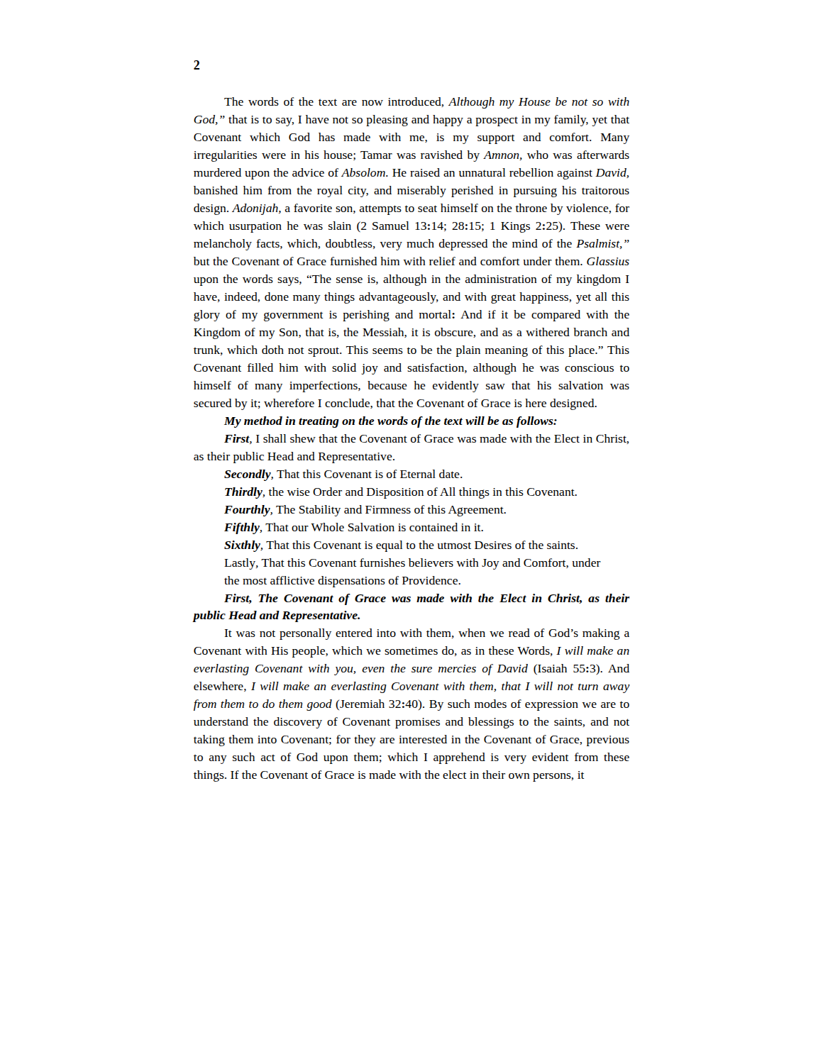2
The words of the text are now introduced, Although my House be not so with God,” that is to say, I have not so pleasing and happy a prospect in my family, yet that Covenant which God has made with me, is my support and comfort. Many irregularities were in his house; Tamar was ravished by Amnon, who was afterwards murdered upon the advice of Absolom. He raised an unnatural rebellion against David, banished him from the royal city, and miserably perished in pursuing his traitorous design. Adonijah, a favorite son, attempts to seat himself on the throne by violence, for which usurpation he was slain (2 Samuel 13: 14; 28: 15; 1 Kings 2: 25). These were melancholy facts, which, doubtless, very much depressed the mind of the Psalmist,” but the Covenant of Grace furnished him with relief and comfort under them. Glassius upon the words says, “The sense is, although in the administration of my kingdom I have, indeed, done many things advantageously, and with great happiness, yet all this glory of my government is perishing and mortal: And if it be compared with the Kingdom of my Son, that is, the Messiah, it is obscure, and as a withered branch and trunk, which doth not sprout. This seems to be the plain meaning of this place.” This Covenant filled him with solid joy and satisfaction, although he was conscious to himself of many imperfections, because he evidently saw that his salvation was secured by it; wherefore I conclude, that the Covenant of Grace is here designed.
My method in treating on the words of the text will be as follows:
First, I shall shew that the Covenant of Grace was made with the Elect in Christ, as their public Head and Representative.
Secondly, That this Covenant is of Eternal date.
Thirdly, the wise Order and Disposition of All things in this Covenant.
Fourthly, The Stability and Firmness of this Agreement.
Fifthly, That our Whole Salvation is contained in it.
Sixthly, That this Covenant is equal to the utmost Desires of the saints.
Lastly, That this Covenant furnishes believers with Joy and Comfort, underthe most afflictive dispensations of Providence.
First, The Covenant of Grace was made with the Elect in Christ, as their public Head and Representative.
It was not personally entered into with them, when we read of God’s making a Covenant with His people, which we sometimes do, as in these Words, I will make an everlasting Covenant with you, even the sure mercies of David (Isaiah 55: 3). And elsewhere, I will make an everlasting Covenant with them, that I will not turn away from them to do them good (Jeremiah 32: 40). By such modes of expression we are to understand the discovery of Covenant promises and blessings to the saints, and not taking them into Covenant; for they are interested in the Covenant of Grace, previous to any such act of God upon them; which I apprehend is very evident from these things. If the Covenant of Grace is made with the elect in their own persons, it